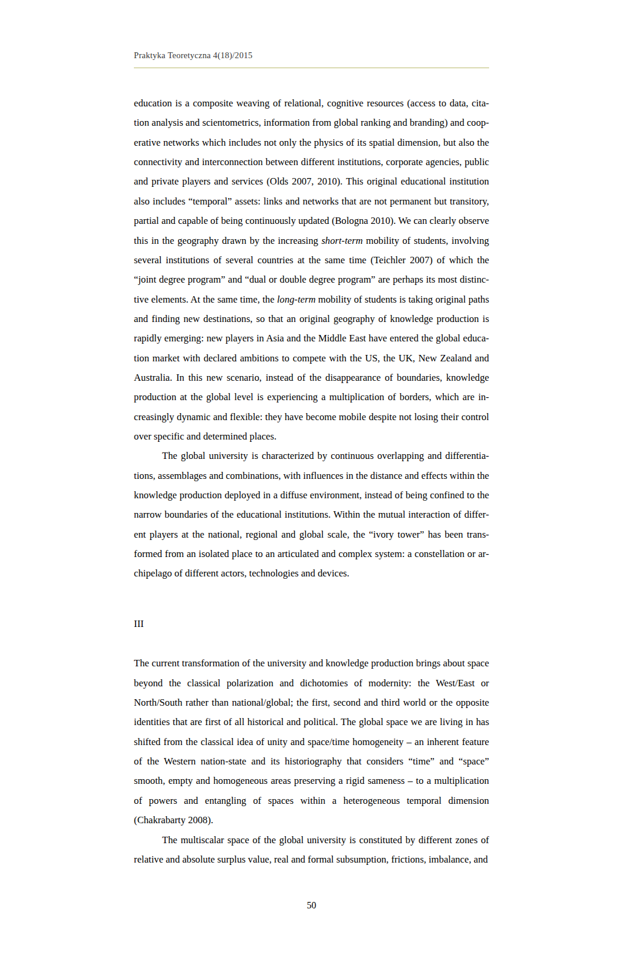Praktyka Teoretyczna 4(18)/2015
education is a composite weaving of relational, cognitive resources (access to data, citation analysis and scientometrics, information from global ranking and branding) and cooperative networks which includes not only the physics of its spatial dimension, but also the connectivity and interconnection between different institutions, corporate agencies, public and private players and services (Olds 2007, 2010). This original educational institution also includes “temporal” assets: links and networks that are not permanent but transitory, partial and capable of being continuously updated (Bologna 2010). We can clearly observe this in the geography drawn by the increasing short-term mobility of students, involving several institutions of several countries at the same time (Teichler 2007) of which the “joint degree program” and “dual or double degree program” are perhaps its most distinctive elements. At the same time, the long-term mobility of students is taking original paths and finding new destinations, so that an original geography of knowledge production is rapidly emerging: new players in Asia and the Middle East have entered the global education market with declared ambitions to compete with the US, the UK, New Zealand and Australia. In this new scenario, instead of the disappearance of boundaries, knowledge production at the global level is experiencing a multiplication of borders, which are increasingly dynamic and flexible: they have become mobile despite not losing their control over specific and determined places.
The global university is characterized by continuous overlapping and differentiations, assemblages and combinations, with influences in the distance and effects within the knowledge production deployed in a diffuse environment, instead of being confined to the narrow boundaries of the educational institutions. Within the mutual interaction of different players at the national, regional and global scale, the “ivory tower” has been transformed from an isolated place to an articulated and complex system: a constellation or archipelago of different actors, technologies and devices.
III
The current transformation of the university and knowledge production brings about space beyond the classical polarization and dichotomies of modernity: the West/East or North/South rather than national/global; the first, second and third world or the opposite identities that are first of all historical and political. The global space we are living in has shifted from the classical idea of unity and space/time homogeneity – an inherent feature of the Western nation-state and its historiography that considers “time” and “space” smooth, empty and homogeneous areas preserving a rigid sameness – to a multiplication of powers and entangling of spaces within a heterogeneous temporal dimension (Chakrabarty 2008).
The multiscalar space of the global university is constituted by different zones of relative and absolute surplus value, real and formal subsumption, frictions, imbalance, and
50